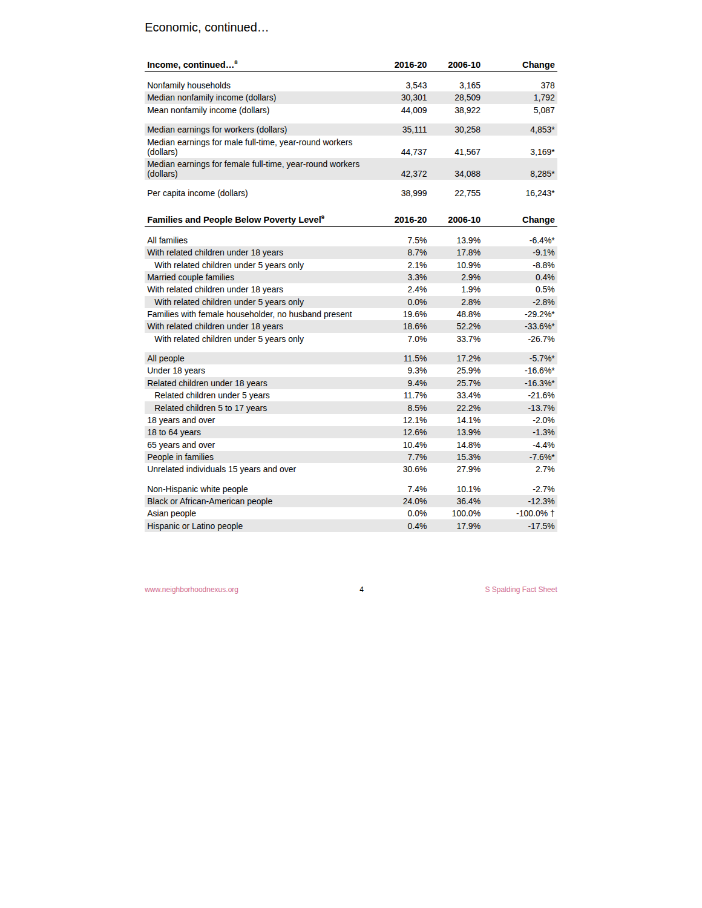Economic, continued…
| Income, continued… 8 | 2016-20 | 2006-10 | Change |
| --- | --- | --- | --- |
| Nonfamily households | 3,543 | 3,165 | 378 |
| Median nonfamily income (dollars) | 30,301 | 28,509 | 1,792 |
| Mean nonfamily income (dollars) | 44,009 | 38,922 | 5,087 |
| Median earnings for workers (dollars) | 35,111 | 30,258 | 4,853* |
| Median earnings for male full-time, year-round workers (dollars) | 44,737 | 41,567 | 3,169* |
| Median earnings for female full-time, year-round workers (dollars) | 42,372 | 34,088 | 8,285* |
| Per capita income (dollars) | 38,999 | 22,755 | 16,243* |
| Families and People Below Poverty Level 9 | 2016-20 | 2006-10 | Change |
| All families | 7.5% | 13.9% | -6.4%* |
| With related children under 18 years | 8.7% | 17.8% | -9.1% |
| With related children under 5 years only | 2.1% | 10.9% | -8.8% |
| Married couple families | 3.3% | 2.9% | 0.4% |
| With related children under 18 years | 2.4% | 1.9% | 0.5% |
| With related children under 5 years only | 0.0% | 2.8% | -2.8% |
| Families with female householder, no husband present | 19.6% | 48.8% | -29.2%* |
| With related children under 18 years | 18.6% | 52.2% | -33.6%* |
| With related children under 5 years only | 7.0% | 33.7% | -26.7% |
| All people | 11.5% | 17.2% | -5.7%* |
| Under 18 years | 9.3% | 25.9% | -16.6%* |
| Related children under 18 years | 9.4% | 25.7% | -16.3%* |
| Related children under 5 years | 11.7% | 33.4% | -21.6% |
| Related children 5 to 17 years | 8.5% | 22.2% | -13.7% |
| 18 years and over | 12.1% | 14.1% | -2.0% |
| 18 to 64 years | 12.6% | 13.9% | -1.3% |
| 65 years and over | 10.4% | 14.8% | -4.4% |
| People in families | 7.7% | 15.3% | -7.6%* |
| Unrelated individuals 15 years and over | 30.6% | 27.9% | 2.7% |
| Non-Hispanic white people | 7.4% | 10.1% | -2.7% |
| Black or African-American people | 24.0% | 36.4% | -12.3% |
| Asian people | 0.0% | 100.0% | -100.0% † |
| Hispanic or Latino people | 0.4% | 17.9% | -17.5% |
www.neighborhoodnexus.org S Spalding Fact Sheet
4